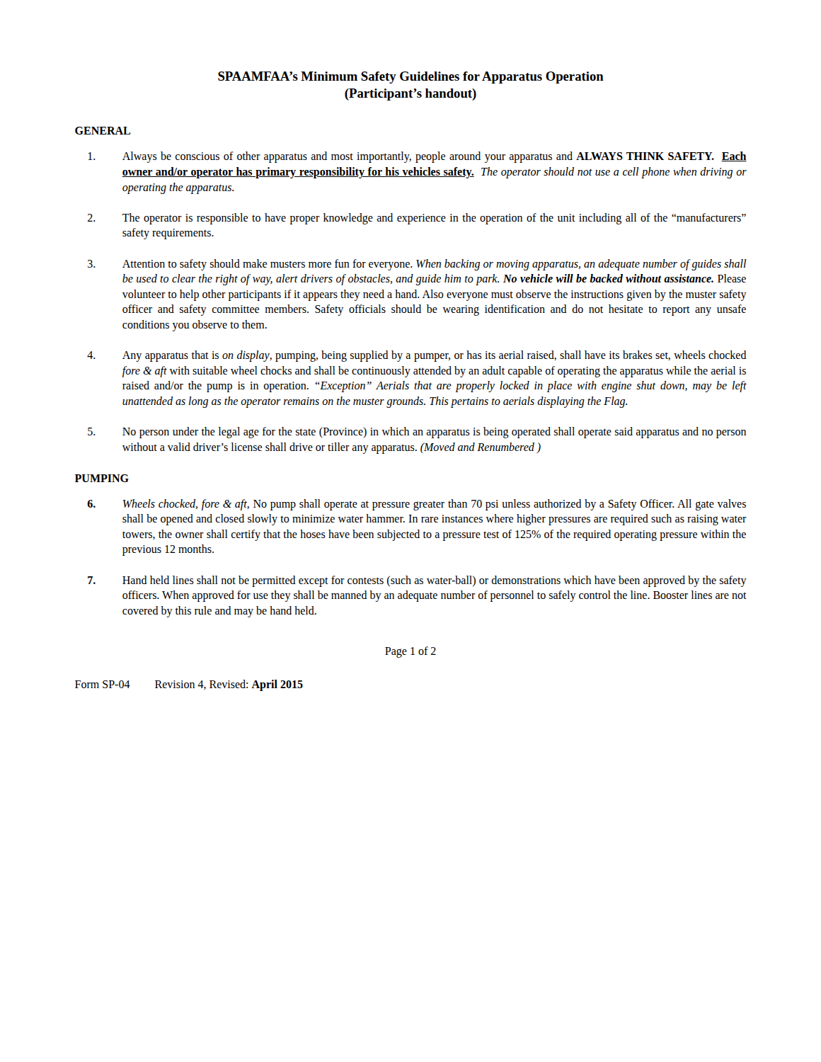SPAAMFAA’s Minimum Safety Guidelines for Apparatus Operation
(Participant’s handout)
GENERAL
1. Always be conscious of other apparatus and most importantly, people around your apparatus and ALWAYS THINK SAFETY. Each owner and/or operator has primary responsibility for his vehicles safety. The operator should not use a cell phone when driving or operating the apparatus.
2. The operator is responsible to have proper knowledge and experience in the operation of the unit including all of the “manufacturers” safety requirements.
3. Attention to safety should make musters more fun for everyone. When backing or moving apparatus, an adequate number of guides shall be used to clear the right of way, alert drivers of obstacles, and guide him to park. No vehicle will be backed without assistance. Please volunteer to help other participants if it appears they need a hand. Also everyone must observe the instructions given by the muster safety officer and safety committee members. Safety officials should be wearing identification and do not hesitate to report any unsafe conditions you observe to them.
4. Any apparatus that is on display, pumping, being supplied by a pumper, or has its aerial raised, shall have its brakes set, wheels chocked fore & aft with suitable wheel chocks and shall be continuously attended by an adult capable of operating the apparatus while the aerial is raised and/or the pump is in operation. “Exception” Aerials that are properly locked in place with engine shut down, may be left unattended as long as the operator remains on the muster grounds. This pertains to aerials displaying the Flag.
5. No person under the legal age for the state (Province) in which an apparatus is being operated shall operate said apparatus and no person without a valid driver’s license shall drive or tiller any apparatus. (Moved and Renumbered )
PUMPING
6. Wheels chocked, fore & aft, No pump shall operate at pressure greater than 70 psi unless authorized by a Safety Officer. All gate valves shall be opened and closed slowly to minimize water hammer. In rare instances where higher pressures are required such as raising water towers, the owner shall certify that the hoses have been subjected to a pressure test of 125% of the required operating pressure within the previous 12 months.
7. Hand held lines shall not be permitted except for contests (such as water-ball) or demonstrations which have been approved by the safety officers. When approved for use they shall be manned by an adequate number of personnel to safely control the line. Booster lines are not covered by this rule and may be hand held.
Page 1 of 2
Form SP-04 Revision 4, Revised: April 2015